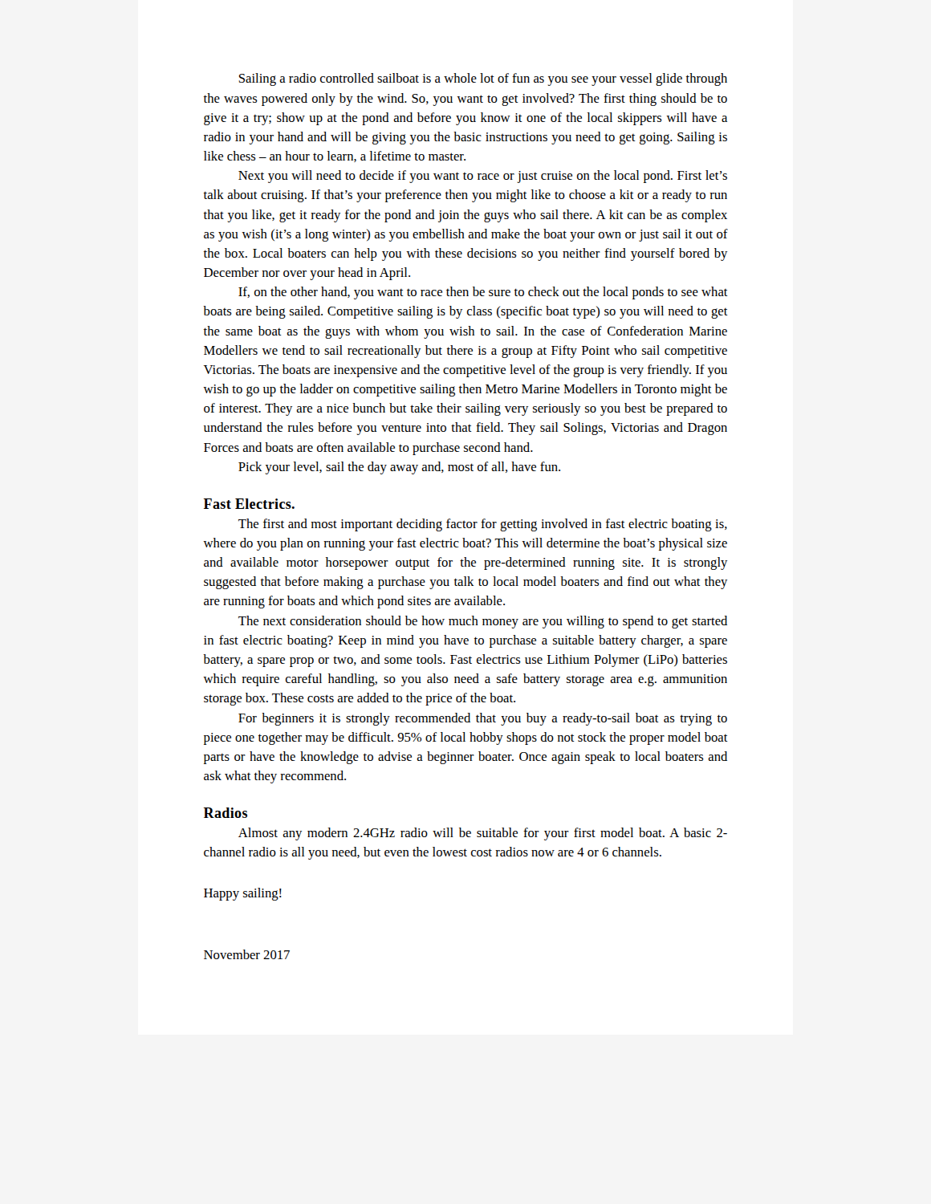Sailing a radio controlled sailboat is a whole lot of fun as you see your vessel glide through the waves powered only by the wind. So, you want to get involved? The first thing should be to give it a try; show up at the pond and before you know it one of the local skippers will have a radio in your hand and will be giving you the basic instructions you need to get going. Sailing is like chess – an hour to learn, a lifetime to master.
Next you will need to decide if you want to race or just cruise on the local pond. First let’s talk about cruising. If that’s your preference then you might like to choose a kit or a ready to run that you like, get it ready for the pond and join the guys who sail there. A kit can be as complex as you wish (it’s a long winter) as you embellish and make the boat your own or just sail it out of the box. Local boaters can help you with these decisions so you neither find yourself bored by December nor over your head in April.
If, on the other hand, you want to race then be sure to check out the local ponds to see what boats are being sailed. Competitive sailing is by class (specific boat type) so you will need to get the same boat as the guys with whom you wish to sail. In the case of Confederation Marine Modellers we tend to sail recreationally but there is a group at Fifty Point who sail competitive Victorias. The boats are inexpensive and the competitive level of the group is very friendly. If you wish to go up the ladder on competitive sailing then Metro Marine Modellers in Toronto might be of interest. They are a nice bunch but take their sailing very seriously so you best be prepared to understand the rules before you venture into that field. They sail Solings, Victorias and Dragon Forces and boats are often available to purchase second hand.
Pick your level, sail the day away and, most of all, have fun.
Fast Electrics.
The first and most important deciding factor for getting involved in fast electric boating is, where do you plan on running your fast electric boat? This will determine the boat’s physical size and available motor horsepower output for the pre-determined running site. It is strongly suggested that before making a purchase you talk to local model boaters and find out what they are running for boats and which pond sites are available.
The next consideration should be how much money are you willing to spend to get started in fast electric boating? Keep in mind you have to purchase a suitable battery charger, a spare battery, a spare prop or two, and some tools. Fast electrics use Lithium Polymer (LiPo) batteries which require careful handling, so you also need a safe battery storage area e.g. ammunition storage box. These costs are added to the price of the boat.
For beginners it is strongly recommended that you buy a ready-to-sail boat as trying to piece one together may be difficult. 95% of local hobby shops do not stock the proper model boat parts or have the knowledge to advise a beginner boater. Once again speak to local boaters and ask what they recommend.
Radios
Almost any modern 2.4GHz radio will be suitable for your first model boat. A basic 2-channel radio is all you need, but even the lowest cost radios now are 4 or 6 channels.
Happy sailing!
November 2017